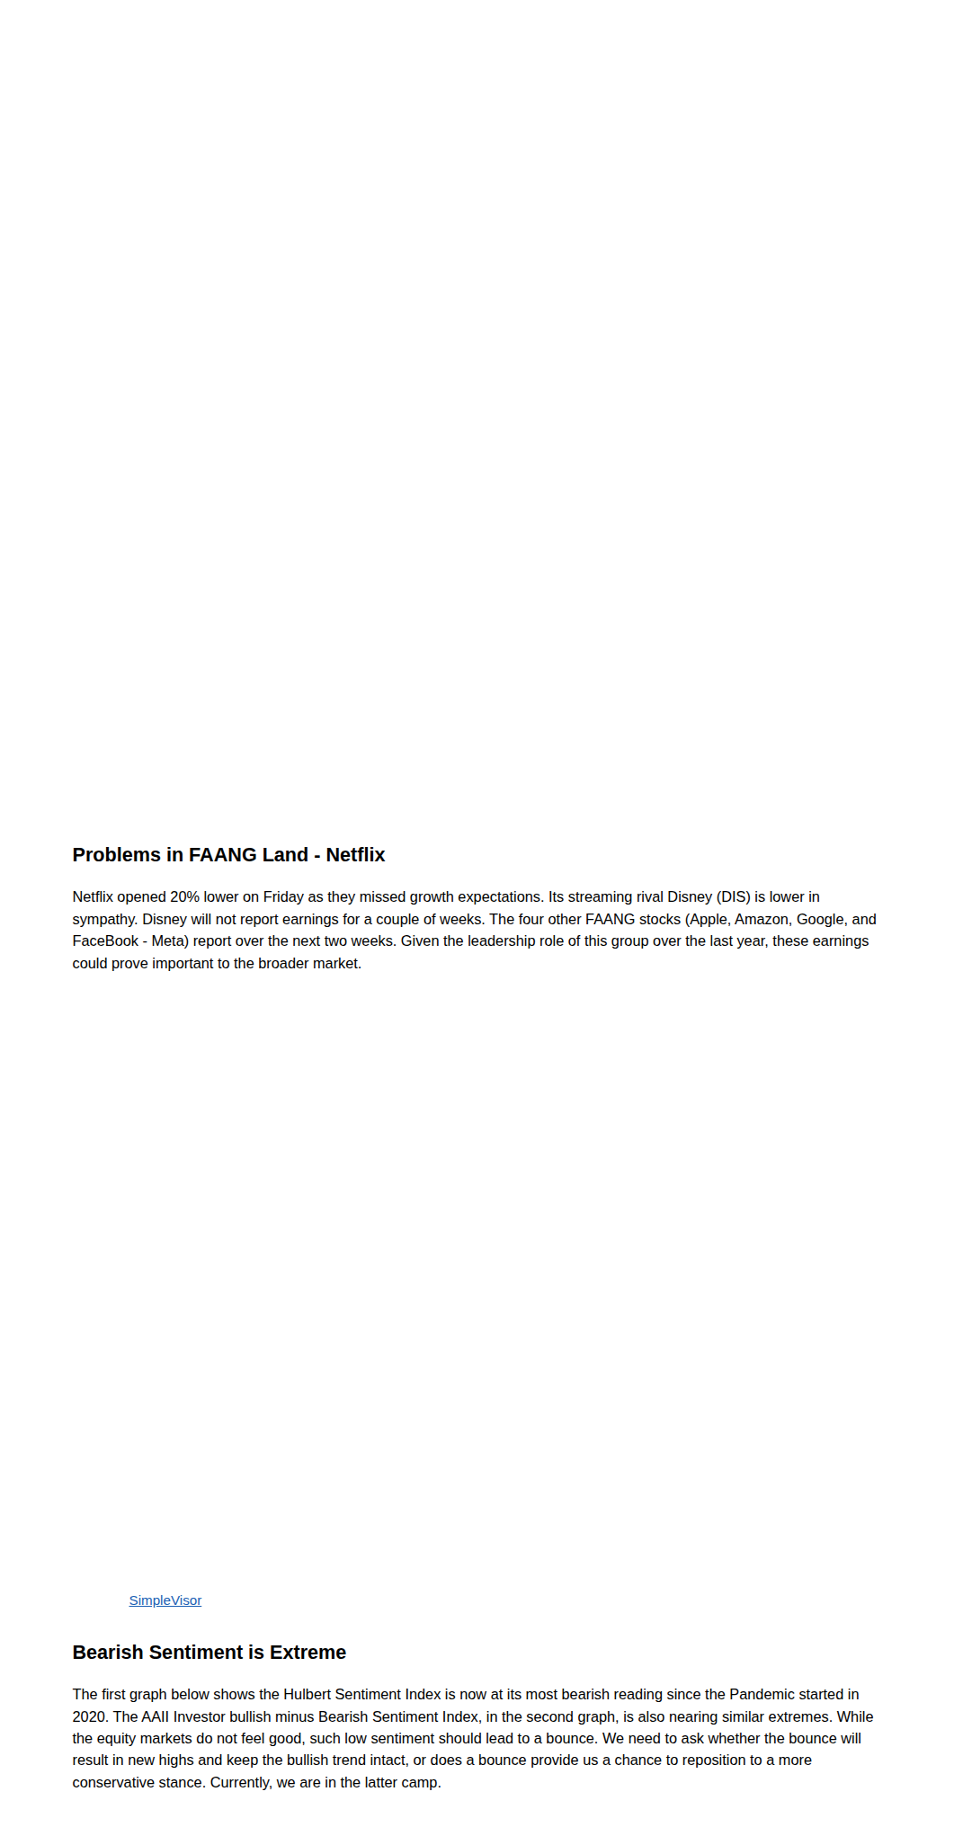Problems in FAANG Land - Netflix
Netflix opened 20% lower on Friday as they missed growth expectations. Its streaming rival Disney (DIS) is lower in sympathy. Disney will not report earnings for a couple of weeks. The four other FAANG stocks (Apple, Amazon, Google, and FaceBook - Meta) report over the next two weeks. Given the leadership role of this group over the last year, these earnings could prove important to the broader market.
SimpleVisor
Bearish Sentiment is Extreme
The first graph below shows the Hulbert Sentiment Index is now at its most bearish reading since the Pandemic started in 2020. The AAII Investor bullish minus Bearish Sentiment Index, in the second graph, is also nearing similar extremes. While the equity markets do not feel good, such low sentiment should lead to a bounce. We need to ask whether the bounce will result in new highs and keep the bullish trend intact, or does a bounce provide us a chance to reposition to a more conservative stance. Currently, we are in the latter camp.